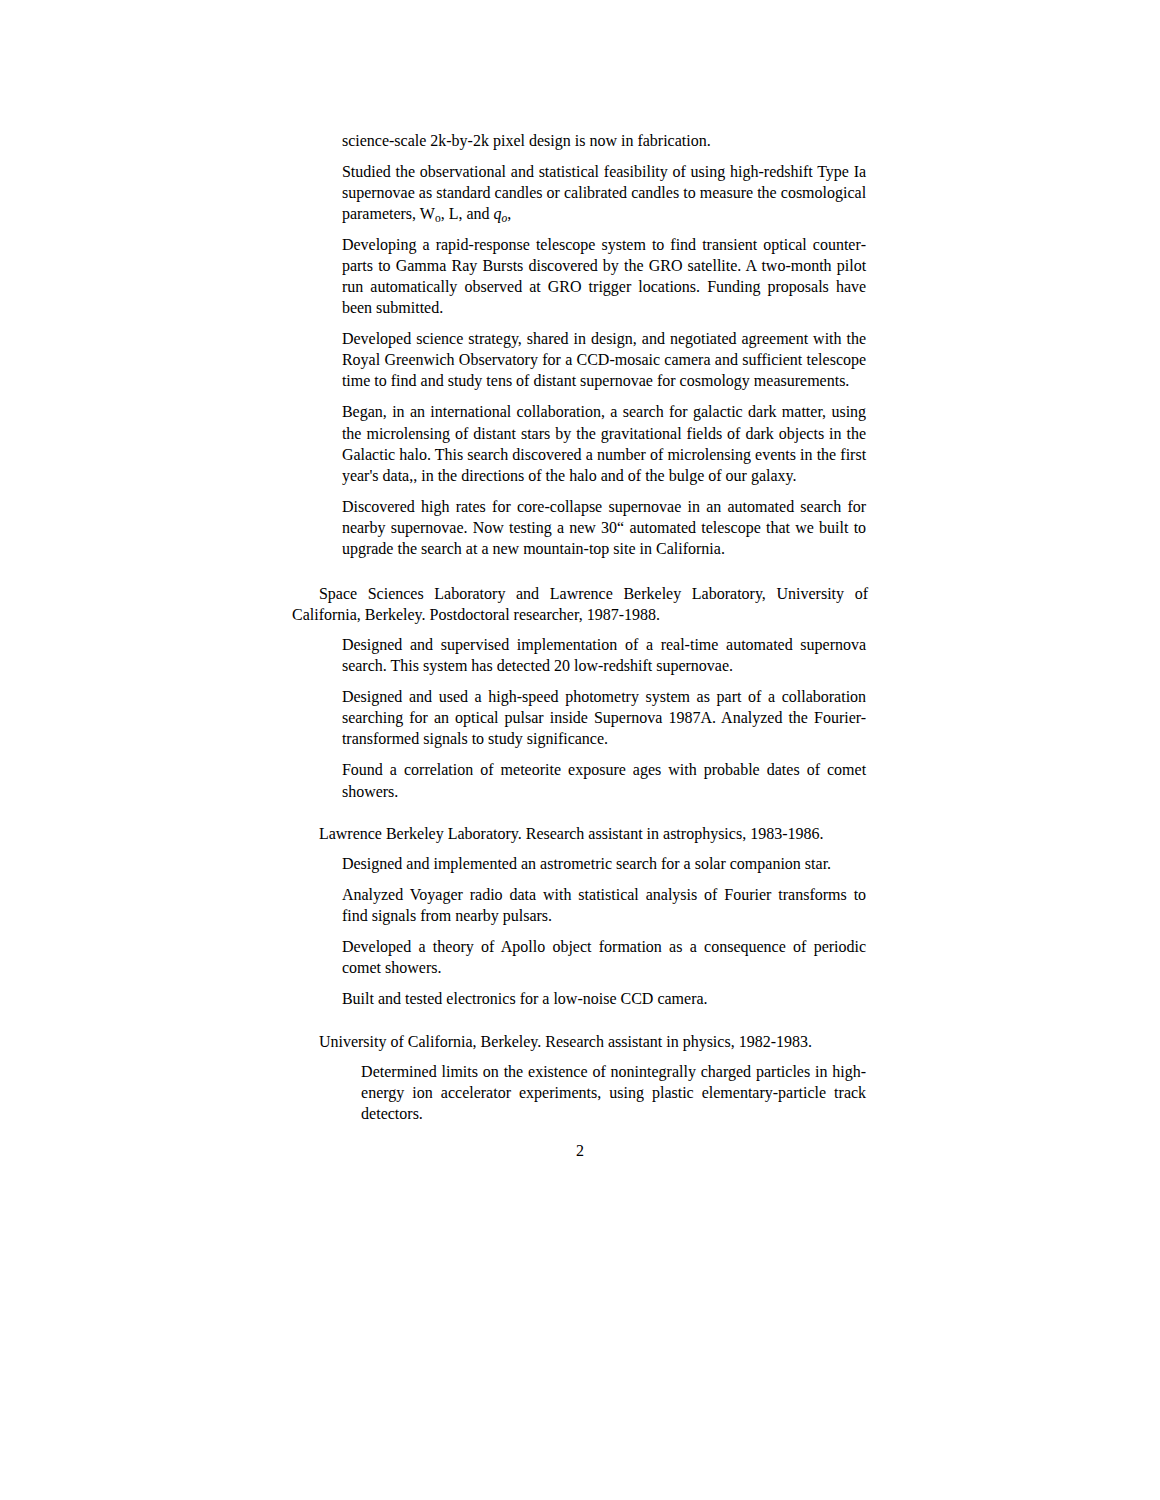science-scale 2k-by-2k pixel design is now in fabrication.
Studied the observational and statistical feasibility of using high-redshift Type Ia supernovae as standard candles or calibrated candles to measure the cosmological parameters, Wo, L, and qo,
Developing a rapid-response telescope system to find transient optical counterparts to Gamma Ray Bursts discovered by the GRO satellite. A two-month pilot run automatically observed at GRO trigger locations. Funding proposals have been submitted.
Developed science strategy, shared in design, and negotiated agreement with the Royal Greenwich Observatory for a CCD-mosaic camera and sufficient telescope time to find and study tens of distant supernovae for cosmology measurements.
Began, in an international collaboration, a search for galactic dark matter, using the microlensing of distant stars by the gravitational fields of dark objects in the Galactic halo. This search discovered a number of microlensing events in the first year's data,, in the directions of the halo and of the bulge of our galaxy.
Discovered high rates for core-collapse supernovae in an automated search for nearby supernovae. Now testing a new 30“ automated telescope that we built to upgrade the search at a new mountain-top site in California.
Space Sciences Laboratory and Lawrence Berkeley Laboratory, University of California, Berkeley. Postdoctoral researcher, 1987-1988.
Designed and supervised implementation of a real-time automated supernova search. This system has detected 20 low-redshift supernovae.
Designed and used a high-speed photometry system as part of a collaboration searching for an optical pulsar inside Supernova 1987A. Analyzed the Fourier-transformed signals to study significance.
Found a correlation of meteorite exposure ages with probable dates of comet showers.
Lawrence Berkeley Laboratory. Research assistant in astrophysics, 1983-1986.
Designed and implemented an astrometric search for a solar companion star.
Analyzed Voyager radio data with statistical analysis of Fourier transforms to find signals from nearby pulsars.
Developed a theory of Apollo object formation as a consequence of periodic comet showers.
Built and tested electronics for a low-noise CCD camera.
University of California, Berkeley. Research assistant in physics, 1982-1983.
Determined limits on the existence of nonintegrally charged particles in high-energy ion accelerator experiments, using plastic elementary-particle track detectors.
2